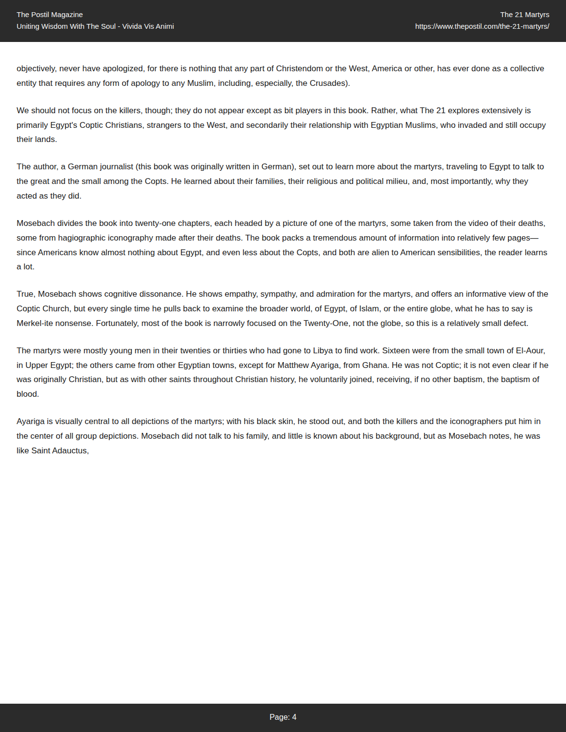The Postil Magazine Uniting Wisdom With The Soul - Vivida Vis Animi
The 21 Martyrs https://www.thepostil.com/the-21-martyrs/
objectively, never have apologized, for there is nothing that any part of Christendom or the West, America or other, has ever done as a collective entity that requires any form of apology to any Muslim, including, especially, the Crusades).
We should not focus on the killers, though; they do not appear except as bit players in this book. Rather, what The 21 explores extensively is primarily Egypt's Coptic Christians, strangers to the West, and secondarily their relationship with Egyptian Muslims, who invaded and still occupy their lands.
The author, a German journalist (this book was originally written in German), set out to learn more about the martyrs, traveling to Egypt to talk to the great and the small among the Copts. He learned about their families, their religious and political milieu, and, most importantly, why they acted as they did.
Mosebach divides the book into twenty-one chapters, each headed by a picture of one of the martyrs, some taken from the video of their deaths, some from hagiographic iconography made after their deaths. The book packs a tremendous amount of information into relatively few pages—since Americans know almost nothing about Egypt, and even less about the Copts, and both are alien to American sensibilities, the reader learns a lot.
True, Mosebach shows cognitive dissonance. He shows empathy, sympathy, and admiration for the martyrs, and offers an informative view of the Coptic Church, but every single time he pulls back to examine the broader world, of Egypt, of Islam, or the entire globe, what he has to say is Merkel-ite nonsense. Fortunately, most of the book is narrowly focused on the Twenty-One, not the globe, so this is a relatively small defect.
The martyrs were mostly young men in their twenties or thirties who had gone to Libya to find work. Sixteen were from the small town of El-Aour, in Upper Egypt; the others came from other Egyptian towns, except for Matthew Ayariga, from Ghana. He was not Coptic; it is not even clear if he was originally Christian, but as with other saints throughout Christian history, he voluntarily joined, receiving, if no other baptism, the baptism of blood.
Ayariga is visually central to all depictions of the martyrs; with his black skin, he stood out, and both the killers and the iconographers put him in the center of all group depictions. Mosebach did not talk to his family, and little is known about his background, but as Mosebach notes, he was like Saint Adauctus,
Page: 4